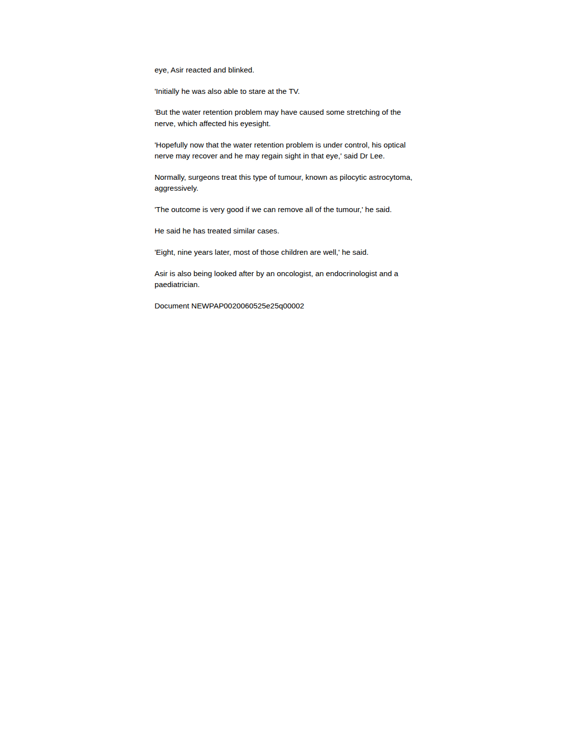eye, Asir reacted and blinked.
'Initially he was also able to stare at the TV.
'But the water retention problem may have caused some stretching of the nerve, which affected his eyesight.
'Hopefully now that the water retention problem is under control, his optical nerve may recover and he may regain sight in that eye,' said Dr Lee.
Normally, surgeons treat this type of tumour, known as pilocytic astrocytoma, aggressively.
'The outcome is very good if we can remove all of the tumour,' he said.
He said he has treated similar cases.
'Eight, nine years later, most of those children are well,' he said.
Asir is also being looked after by an oncologist, an endocrinologist and a paediatrician.
Document NEWPAP0020060525e25q00002